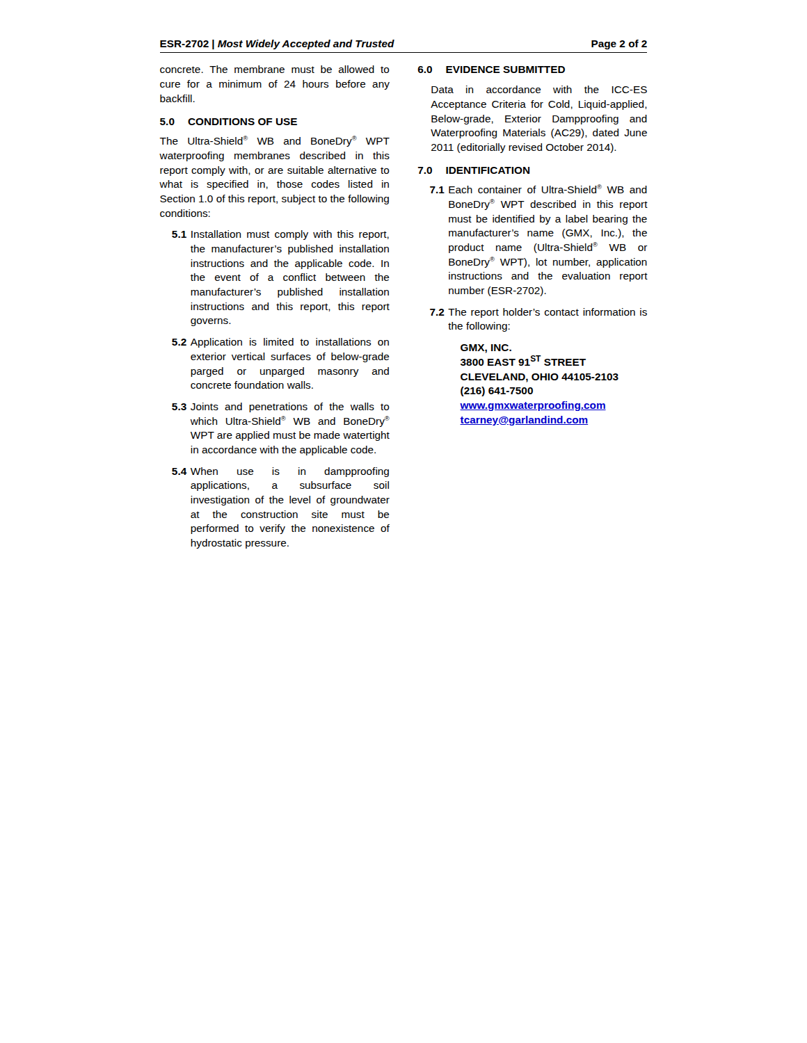ESR-2702|Most Widely Accepted and Trusted
Page 2 of 2
concrete. The membrane must be allowed to cure for a minimum of 24 hours before any backfill.
5.0 CONDITIONS OF USE
The Ultra-Shield® WB and BoneDry® WPT waterproofing membranes described in this report comply with, or are suitable alternative to what is specified in, those codes listed in Section 1.0 of this report, subject to the following conditions:
5.1 Installation must comply with this report, the manufacturer’s published installation instructions and the applicable code. In the event of a conflict between the manufacturer’s published installation instructions and this report, this report governs.
5.2 Application is limited to installations on exterior vertical surfaces of below-grade parged or unparged masonry and concrete foundation walls.
5.3 Joints and penetrations of the walls to which Ultra-Shield® WB and BoneDry® WPT are applied must be made watertight in accordance with the applicable code.
5.4 When use is in dampproofing applications, a subsurface soil investigation of the level of groundwater at the construction site must be performed to verify the nonexistence of hydrostatic pressure.
6.0 EVIDENCE SUBMITTED
Data in accordance with the ICC-ES Acceptance Criteria for Cold, Liquid-applied, Below-grade, Exterior Dampproofing and Waterproofing Materials (AC29), dated June 2011 (editorially revised October 2014).
7.0 IDENTIFICATION
7.1 Each container of Ultra-Shield® WB and BoneDry® WPT described in this report must be identified by a label bearing the manufacturer’s name (GMX, Inc.), the product name (Ultra-Shield® WB or BoneDry® WPT), lot number, application instructions and the evaluation report number (ESR-2702).
7.2 The report holder’s contact information is the following:
GMX, INC. 3800 EAST 91ST STREET CLEVELAND, OHIO 44105-2103 (216) 641-7500 www.gmxwaterproofing.com tcarney@garlandind.com